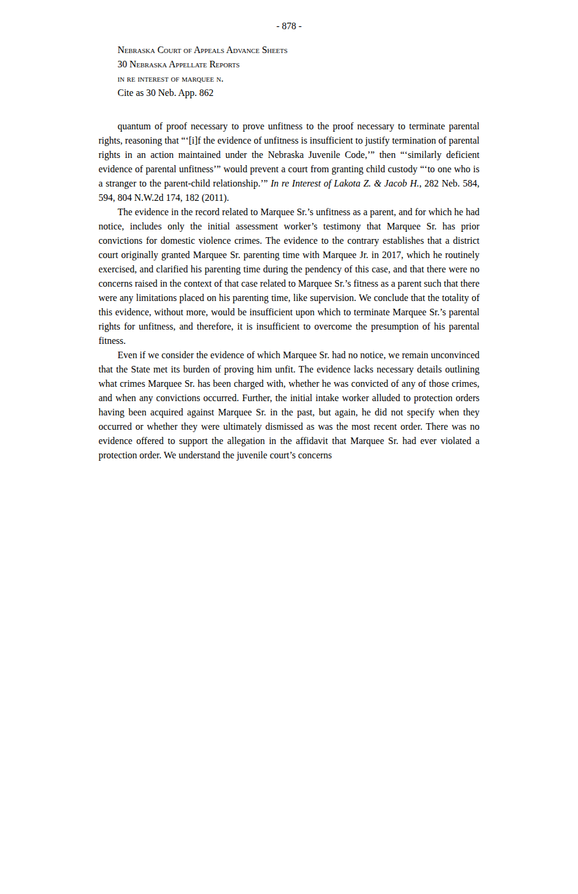- 878 -
Nebraska Court of Appeals Advance Sheets
30 Nebraska Appellate Reports
in re interest of marquee n.
Cite as 30 Neb. App. 862
quantum of proof necessary to prove unfitness to the proof necessary to terminate parental rights, reasoning that “‘[i]f the evidence of unfitness is insufficient to justify termination of parental rights in an action maintained under the Nebraska Juvenile Code,’” then “‘similarly deficient evidence of parental unfitness’” would prevent a court from granting child custody “‘to one who is a stranger to the parent-child relationship.’” In re Interest of Lakota Z. & Jacob H., 282 Neb. 584, 594, 804 N.W.2d 174, 182 (2011).
The evidence in the record related to Marquee Sr.’s unfitness as a parent, and for which he had notice, includes only the initial assessment worker’s testimony that Marquee Sr. has prior convictions for domestic violence crimes. The evidence to the contrary establishes that a district court originally granted Marquee Sr. parenting time with Marquee Jr. in 2017, which he routinely exercised, and clarified his parenting time during the pendency of this case, and that there were no concerns raised in the context of that case related to Marquee Sr.’s fitness as a parent such that there were any limitations placed on his parenting time, like supervision. We conclude that the totality of this evidence, without more, would be insufficient upon which to terminate Marquee Sr.’s parental rights for unfitness, and therefore, it is insufficient to overcome the presumption of his parental fitness.
Even if we consider the evidence of which Marquee Sr. had no notice, we remain unconvinced that the State met its burden of proving him unfit. The evidence lacks necessary details outlining what crimes Marquee Sr. has been charged with, whether he was convicted of any of those crimes, and when any convictions occurred. Further, the initial intake worker alluded to protection orders having been acquired against Marquee Sr. in the past, but again, he did not specify when they occurred or whether they were ultimately dismissed as was the most recent order. There was no evidence offered to support the allegation in the affidavit that Marquee Sr. had ever violated a protection order. We understand the juvenile court’s concerns